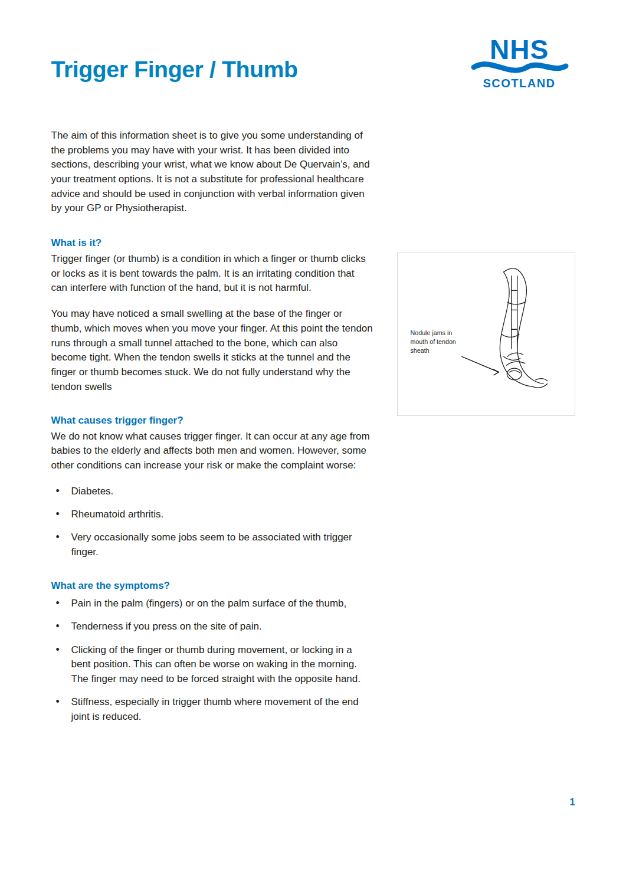Trigger Finger / Thumb
NHS Scotland NHS SCOTLAND
The aim of this information sheet is to give you some understanding of the problems you may have with your wrist. It has been divided into sections, describing your wrist, what we know about De Quervain’s, and your treatment options. It is not a substitute for professional healthcare advice and should be used in conjunction with verbal information given by your GP or Physiotherapist.
What is it?
Trigger finger (or thumb) is a condition in which a finger or thumb clicks or locks as it is bent towards the palm. It is an irritating condition that can interfere with function of the hand, but it is not harmful.
You may have noticed a small swelling at the base of the finger or thumb, which moves when you move your finger. At this point the tendon runs through a small tunnel attached to the bone, which can also become tight. When the tendon swells it sticks at the tunnel and the finger or thumb becomes stuck. We do not fully understand why the tendon swells
What causes trigger finger?
We do not know what causes trigger finger. It can occur at any age from babies to the elderly and affects both men and women. However, some other conditions can increase your risk or make the complaint worse:
Diabetes.
Rheumatoid arthritis.
Very occasionally some jobs seem to be associated with trigger finger.
What are the symptoms?
Pain in the palm (fingers) or on the palm surface of the thumb,
Tenderness if you press on the site of pain.
Clicking of the finger or thumb during movement, or locking in a bent position. This can often be worse on waking in the morning. The finger may need to be forced straight with the opposite hand.
Stiffness, especially in trigger thumb where movement of the end joint is reduced.
Diagram of a trigger finger Line drawing of a bent finger showing a nodule on the tendon jamming in the mouth of the tendon sheath. Nodule jams in mouth of tendon sheath
1